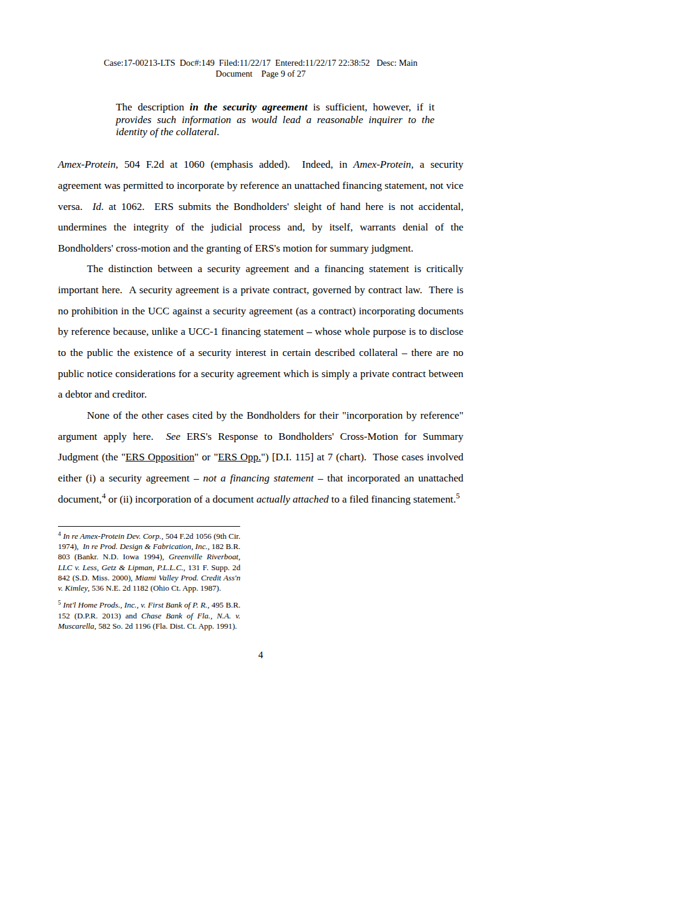Case:17-00213-LTS Doc#:149 Filed:11/22/17 Entered:11/22/17 22:38:52 Desc: Main
Document Page 9 of 27
The description in the security agreement is sufficient, however, if it provides such information as would lead a reasonable inquirer to the identity of the collateral.
Amex-Protein, 504 F.2d at 1060 (emphasis added). Indeed, in Amex-Protein, a security agreement was permitted to incorporate by reference an unattached financing statement, not vice versa. Id. at 1062. ERS submits the Bondholders' sleight of hand here is not accidental, undermines the integrity of the judicial process and, by itself, warrants denial of the Bondholders' cross-motion and the granting of ERS's motion for summary judgment.
The distinction between a security agreement and a financing statement is critically important here. A security agreement is a private contract, governed by contract law. There is no prohibition in the UCC against a security agreement (as a contract) incorporating documents by reference because, unlike a UCC-1 financing statement – whose whole purpose is to disclose to the public the existence of a security interest in certain described collateral – there are no public notice considerations for a security agreement which is simply a private contract between a debtor and creditor.
None of the other cases cited by the Bondholders for their "incorporation by reference" argument apply here. See ERS's Response to Bondholders' Cross-Motion for Summary Judgment (the "ERS Opposition" or "ERS Opp.") [D.I. 115] at 7 (chart). Those cases involved either (i) a security agreement – not a financing statement – that incorporated an unattached document,4 or (ii) incorporation of a document actually attached to a filed financing statement.5
4 In re Amex-Protein Dev. Corp., 504 F.2d 1056 (9th Cir. 1974), In re Prod. Design & Fabrication, Inc., 182 B.R. 803 (Bankr. N.D. Iowa 1994), Greenville Riverboat, LLC v. Less, Getz & Lipman, P.L.L.C., 131 F. Supp. 2d 842 (S.D. Miss. 2000), Miami Valley Prod. Credit Ass'n v. Kimley, 536 N.E. 2d 1182 (Ohio Ct. App. 1987).
5 Int'l Home Prods., Inc., v. First Bank of P. R., 495 B.R. 152 (D.P.R. 2013) and Chase Bank of Fla., N.A. v. Muscarella, 582 So. 2d 1196 (Fla. Dist. Ct. App. 1991).
4